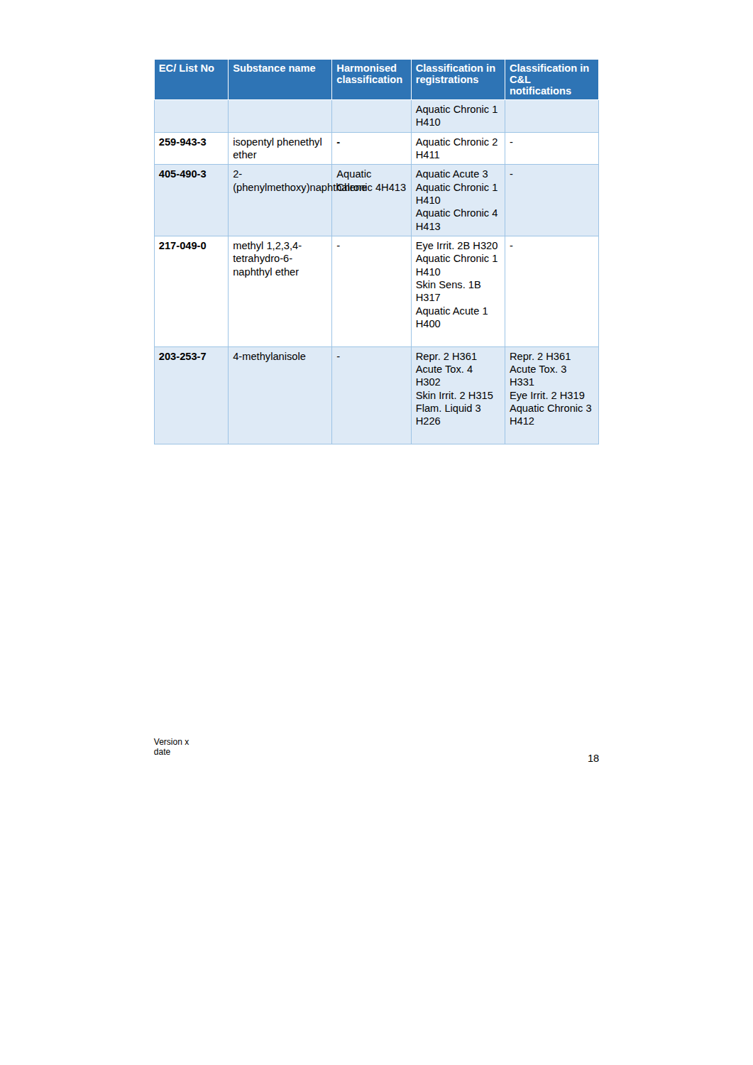| EC/ List No | Substance name | Harmonised classification | Classification in registrations | Classification in C&L notifications |
| --- | --- | --- | --- | --- |
| | | | Aquatic Chronic 1 H410 | |
| 259-943-3 | isopentyl phenethyl ether | - | Aquatic Chronic 2 H411 | - |
| 405-490-3 | 2-(phenylmethoxy)naphthalene | Aquatic Chronic 4H413 | Aquatic Acute 3 Aquatic Chronic 1 H410 Aquatic Chronic 4 H413 | - |
| 217-049-0 | methyl 1,2,3,4-tetrahydro-6-naphthyl ether | - | Eye Irrit. 2B H320 Aquatic Chronic 1 H410 Skin Sens. 1B H317 Aquatic Acute 1 H400 | - |
| 203-253-7 | 4-methylanisole | - | Repr. 2 H361 Acute Tox. 4 H302 Skin Irrit. 2 H315 Flam. Liquid 3 H226 | Repr. 2 H361 Acute Tox. 3 H331 Eye Irrit. 2 H319 Aquatic Chronic 3 H412 |
Version x
date
18